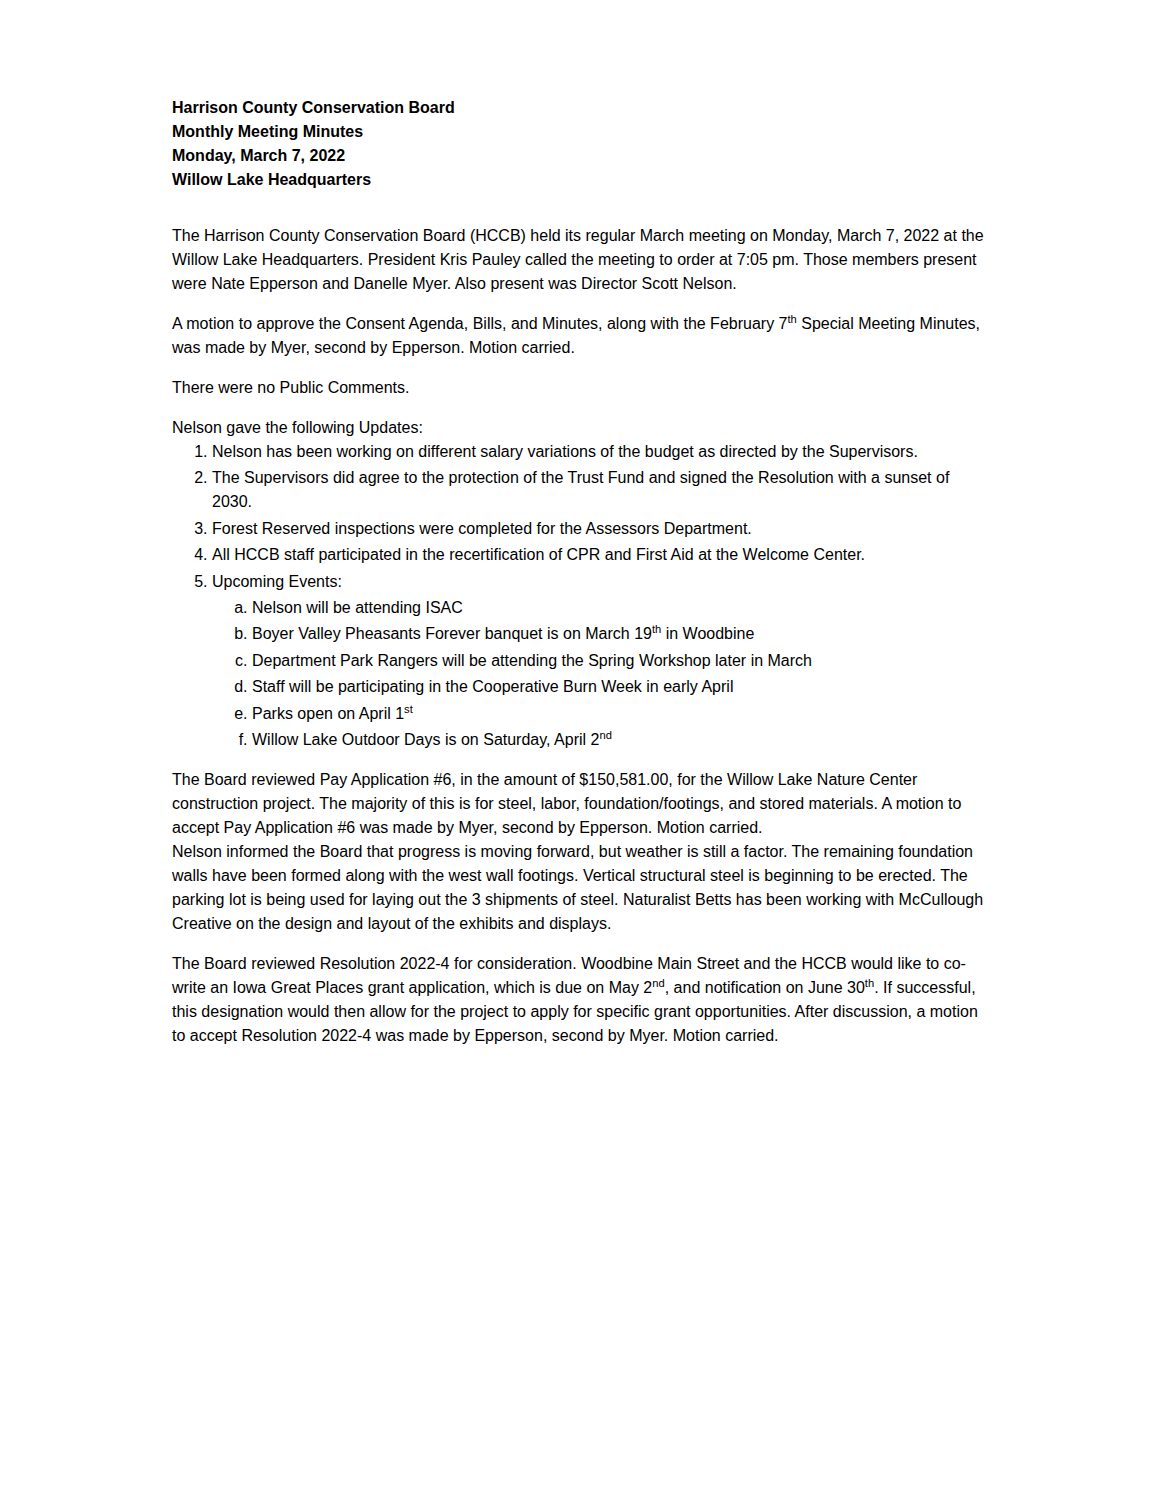Harrison County Conservation Board
Monthly Meeting Minutes
Monday, March 7, 2022
Willow Lake Headquarters
The Harrison County Conservation Board (HCCB) held its regular March meeting on Monday, March 7, 2022 at the Willow Lake Headquarters. President Kris Pauley called the meeting to order at 7:05 pm. Those members present were Nate Epperson and Danelle Myer. Also present was Director Scott Nelson.
A motion to approve the Consent Agenda, Bills, and Minutes, along with the February 7th Special Meeting Minutes, was made by Myer, second by Epperson. Motion carried.
There were no Public Comments.
Nelson gave the following Updates:
Nelson has been working on different salary variations of the budget as directed by the Supervisors.
The Supervisors did agree to the protection of the Trust Fund and signed the Resolution with a sunset of 2030.
Forest Reserved inspections were completed for the Assessors Department.
All HCCB staff participated in the recertification of CPR and First Aid at the Welcome Center.
Upcoming Events:
Nelson will be attending ISAC
Boyer Valley Pheasants Forever banquet is on March 19th in Woodbine
Department Park Rangers will be attending the Spring Workshop later in March
Staff will be participating in the Cooperative Burn Week in early April
Parks open on April 1st
Willow Lake Outdoor Days is on Saturday, April 2nd
The Board reviewed Pay Application #6, in the amount of $150,581.00, for the Willow Lake Nature Center construction project. The majority of this is for steel, labor, foundation/footings, and stored materials. A motion to accept Pay Application #6 was made by Myer, second by Epperson. Motion carried.
Nelson informed the Board that progress is moving forward, but weather is still a factor. The remaining foundation walls have been formed along with the west wall footings. Vertical structural steel is beginning to be erected. The parking lot is being used for laying out the 3 shipments of steel. Naturalist Betts has been working with McCullough Creative on the design and layout of the exhibits and displays.
The Board reviewed Resolution 2022-4 for consideration. Woodbine Main Street and the HCCB would like to co-write an Iowa Great Places grant application, which is due on May 2nd, and notification on June 30th. If successful, this designation would then allow for the project to apply for specific grant opportunities. After discussion, a motion to accept Resolution 2022-4 was made by Epperson, second by Myer. Motion carried.